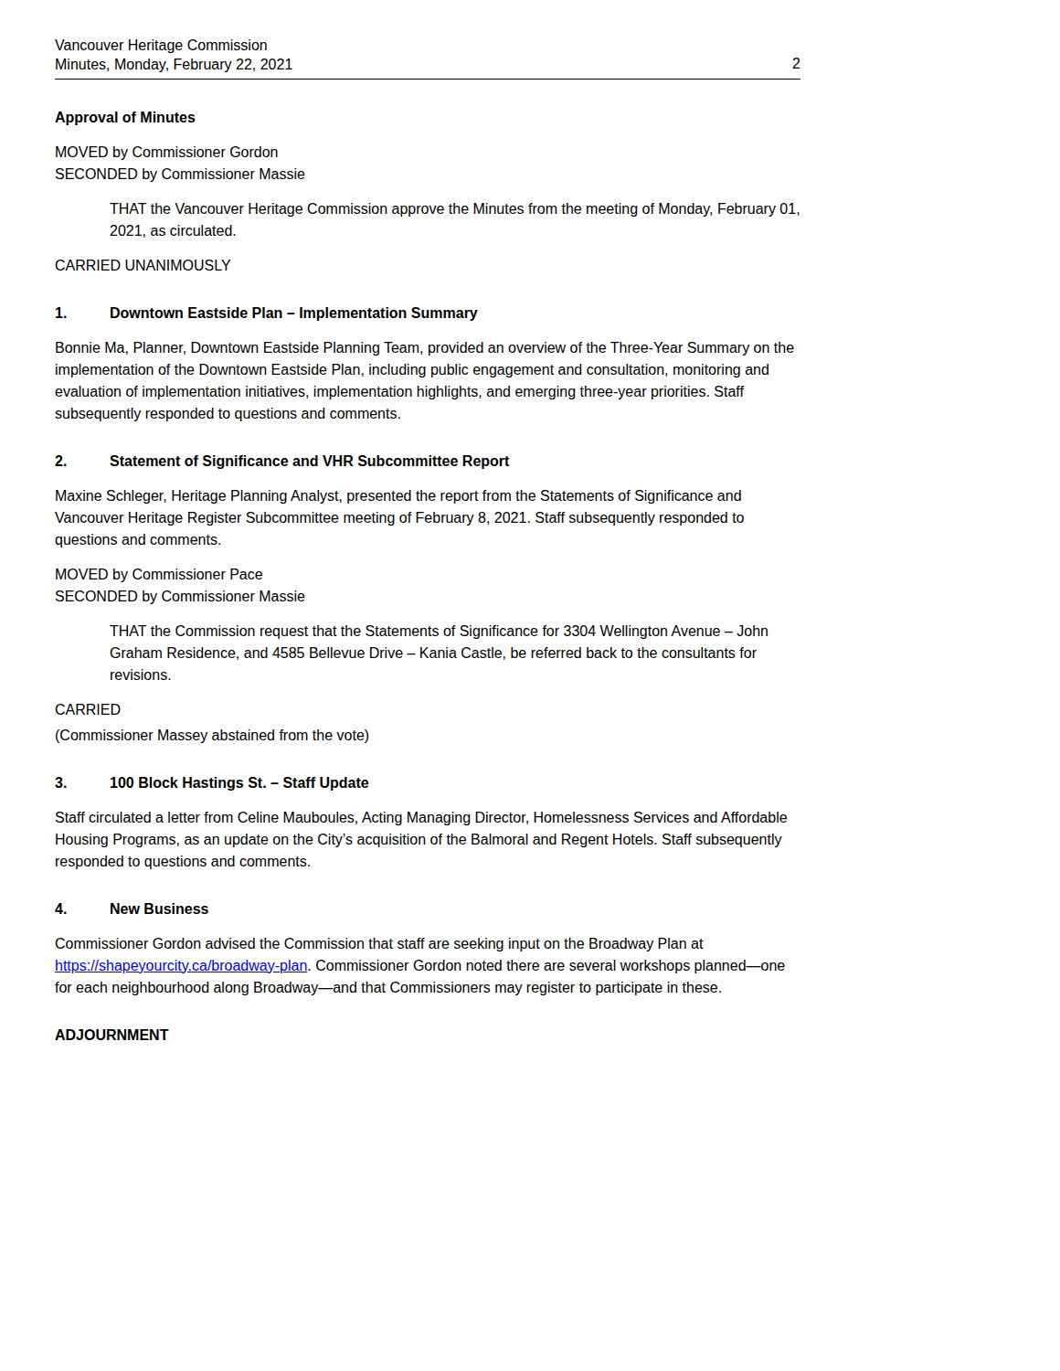Vancouver Heritage Commission
Minutes, Monday, February 22, 2021
2
Approval of Minutes
MOVED by Commissioner Gordon
SECONDED by Commissioner Massie
THAT the Vancouver Heritage Commission approve the Minutes from the meeting of Monday, February 01, 2021, as circulated.
CARRIED UNANIMOUSLY
1. Downtown Eastside Plan – Implementation Summary
Bonnie Ma, Planner, Downtown Eastside Planning Team, provided an overview of the Three-Year Summary on the implementation of the Downtown Eastside Plan, including public engagement and consultation, monitoring and evaluation of implementation initiatives, implementation highlights, and emerging three-year priorities. Staff subsequently responded to questions and comments.
2. Statement of Significance and VHR Subcommittee Report
Maxine Schleger, Heritage Planning Analyst, presented the report from the Statements of Significance and Vancouver Heritage Register Subcommittee meeting of February 8, 2021. Staff subsequently responded to questions and comments.
MOVED by Commissioner Pace
SECONDED by Commissioner Massie
THAT the Commission request that the Statements of Significance for 3304 Wellington Avenue – John Graham Residence, and 4585 Bellevue Drive – Kania Castle, be referred back to the consultants for revisions.
CARRIED
(Commissioner Massey abstained from the vote)
3. 100 Block Hastings St. – Staff Update
Staff circulated a letter from Celine Mauboules, Acting Managing Director, Homelessness Services and Affordable Housing Programs, as an update on the City’s acquisition of the Balmoral and Regent Hotels. Staff subsequently responded to questions and comments.
4. New Business
Commissioner Gordon advised the Commission that staff are seeking input on the Broadway Plan at https://shapeyourcity.ca/broadway-plan. Commissioner Gordon noted there are several workshops planned—one for each neighbourhood along Broadway—and that Commissioners may register to participate in these.
ADJOURNMENT